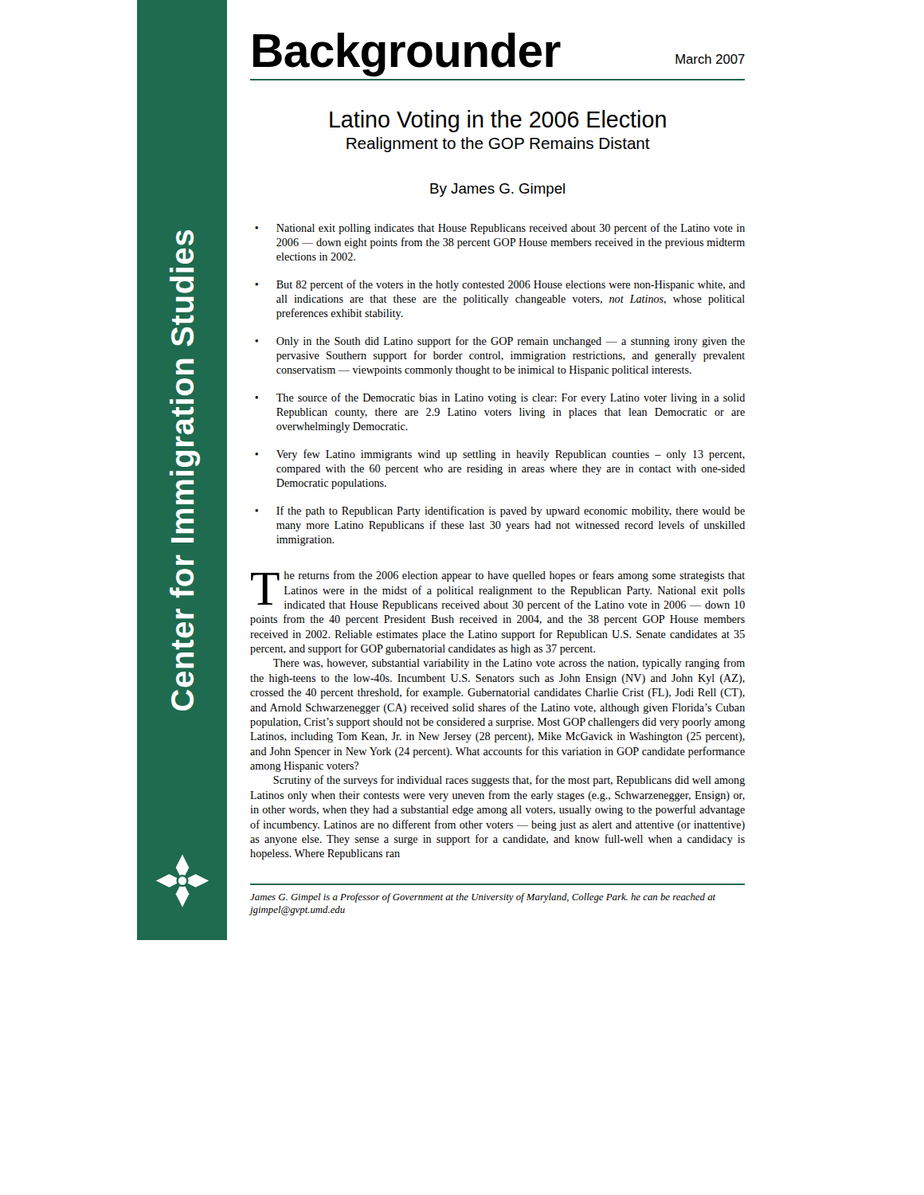Center for Immigration Studies
Backgrounder
March 2007
Latino Voting in the 2006 Election
Realignment to the GOP Remains Distant
By James G. Gimpel
National exit polling indicates that House Republicans received about 30 percent of the Latino vote in 2006 — down eight points from the 38 percent GOP House members received in the previous midterm elections in 2002.
But 82 percent of the voters in the hotly contested 2006 House elections were non-Hispanic white, and all indications are that these are the politically changeable voters, not Latinos, whose political preferences exhibit stability.
Only in the South did Latino support for the GOP remain unchanged — a stunning irony given the pervasive Southern support for border control, immigration restrictions, and generally prevalent conservatism — viewpoints commonly thought to be inimical to Hispanic political interests.
The source of the Democratic bias in Latino voting is clear: For every Latino voter living in a solid Republican county, there are 2.9 Latino voters living in places that lean Democratic or are overwhelmingly Democratic.
Very few Latino immigrants wind up settling in heavily Republican counties – only 13 percent, compared with the 60 percent who are residing in areas where they are in contact with one-sided Democratic populations.
If the path to Republican Party identification is paved by upward economic mobility, there would be many more Latino Republicans if these last 30 years had not witnessed record levels of unskilled immigration.
The returns from the 2006 election appear to have quelled hopes or fears among some strategists that Latinos were in the midst of a political realignment to the Republican Party. National exit polls indicated that House Republicans received about 30 percent of the Latino vote in 2006 — down 10 points from the 40 percent President Bush received in 2004, and the 38 percent GOP House members received in 2002. Reliable estimates place the Latino support for Republican U.S. Senate candidates at 35 percent, and support for GOP gubernatorial candidates as high as 37 percent.
There was, however, substantial variability in the Latino vote across the nation, typically ranging from the high-teens to the low-40s. Incumbent U.S. Senators such as John Ensign (NV) and John Kyl (AZ), crossed the 40 percent threshold, for example. Gubernatorial candidates Charlie Crist (FL), Jodi Rell (CT), and Arnold Schwarzenegger (CA) received solid shares of the Latino vote, although given Florida’s Cuban population, Crist’s support should not be considered a surprise. Most GOP challengers did very poorly among Latinos, including Tom Kean, Jr. in New Jersey (28 percent), Mike McGavick in Washington (25 percent), and John Spencer in New York (24 percent). What accounts for this variation in GOP candidate performance among Hispanic voters?
Scrutiny of the surveys for individual races suggests that, for the most part, Republicans did well among Latinos only when their contests were very uneven from the early stages (e.g., Schwarzenegger, Ensign) or, in other words, when they had a substantial edge among all voters, usually owing to the powerful advantage of incumbency. Latinos are no different from other voters — being just as alert and attentive (or inattentive) as anyone else. They sense a surge in support for a candidate, and know full-well when a candidacy is hopeless. Where Republicans ran
James G. Gimpel is a Professor of Government at the University of Maryland, College Park. he can be reached at jgimpel@gvpt.umd.edu